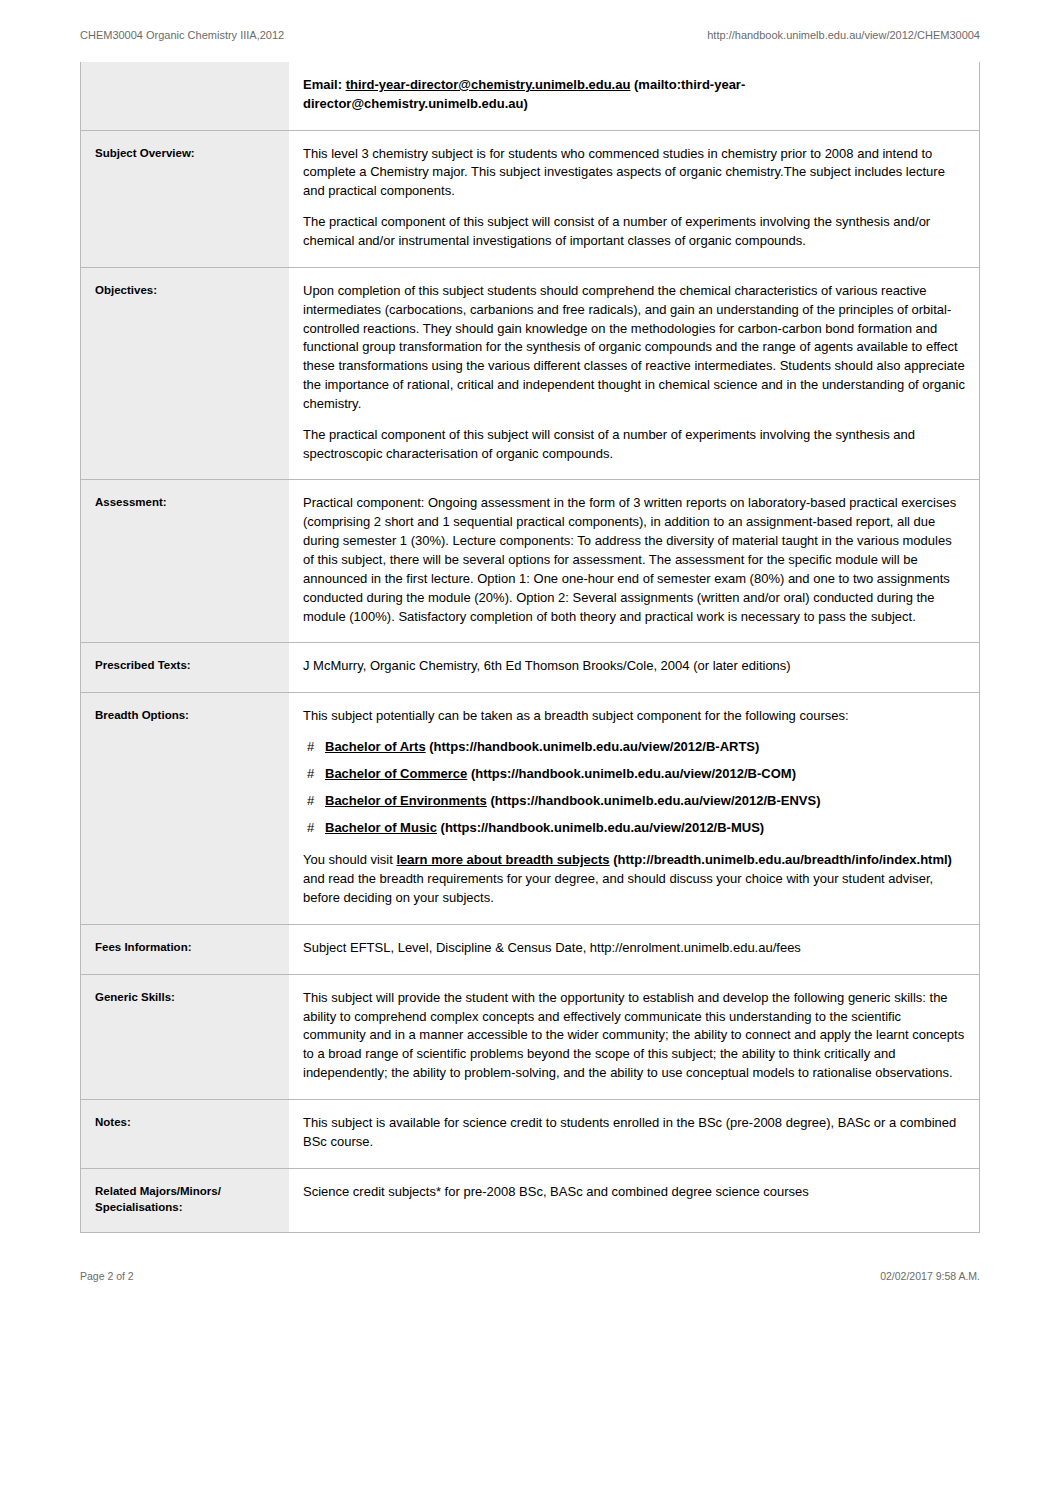CHEM30004 Organic Chemistry IIIA,2012 http://handbook.unimelb.edu.au/view/2012/CHEM30004
| | Email: third-year-director@chemistry.unimelb.edu.au (mailto:third-year-director@chemistry.unimelb.edu.au) |
| Subject Overview: | This level 3 chemistry subject is for students who commenced studies in chemistry prior to 2008 and intend to complete a Chemistry major. This subject investigates aspects of organic chemistry.The subject includes lecture and practical components. The practical component of this subject will consist of a number of experiments involving the synthesis and/or chemical and/or instrumental investigations of important classes of organic compounds. |
| Objectives: | Upon completion of this subject students should comprehend the chemical characteristics of various reactive intermediates (carbocations, carbanions and free radicals), and gain an understanding of the principles of orbital-controlled reactions. They should gain knowledge on the methodologies for carbon-carbon bond formation and functional group transformation for the synthesis of organic compounds and the range of agents available to effect these transformations using the various different classes of reactive intermediates. Students should also appreciate the importance of rational, critical and independent thought in chemical science and in the understanding of organic chemistry. The practical component of this subject will consist of a number of experiments involving the synthesis and spectroscopic characterisation of organic compounds. |
| Assessment: | Practical component: Ongoing assessment in the form of 3 written reports on laboratory-based practical exercises (comprising 2 short and 1 sequential practical components), in addition to an assignment-based report, all due during semester 1 (30%). Lecture components: To address the diversity of material taught in the various modules of this subject, there will be several options for assessment. The assessment for the specific module will be announced in the first lecture. Option 1: One one-hour end of semester exam (80%) and one to two assignments conducted during the module (20%). Option 2: Several assignments (written and/or oral) conducted during the module (100%). Satisfactory completion of both theory and practical work is necessary to pass the subject. |
| Prescribed Texts: | J McMurry, Organic Chemistry, 6th Ed Thomson Brooks/Cole, 2004 (or later editions) |
| Breadth Options: | This subject potentially can be taken as a breadth subject component for the following courses: Bachelor of Arts (https://handbook.unimelb.edu.au/view/2012/B-ARTS) Bachelor of Commerce (https://handbook.unimelb.edu.au/view/2012/B-COM) Bachelor of Environments (https://handbook.unimelb.edu.au/view/2012/B-ENVS) Bachelor of Music (https://handbook.unimelb.edu.au/view/2012/B-MUS) You should visit learn more about breadth subjects (http://breadth.unimelb.edu.au/breadth/info/index.html) and read the breadth requirements for your degree, and should discuss your choice with your student adviser, before deciding on your subjects. |
| Fees Information: | Subject EFTSL, Level, Discipline & Census Date, http://enrolment.unimelb.edu.au/fees |
| Generic Skills: | This subject will provide the student with the opportunity to establish and develop the following generic skills: the ability to comprehend complex concepts and effectively communicate this understanding to the scientific community and in a manner accessible to the wider community; the ability to connect and apply the learnt concepts to a broad range of scientific problems beyond the scope of this subject; the ability to think critically and independently; the ability to problem-solving, and the ability to use conceptual models to rationalise observations. |
| Notes: | This subject is available for science credit to students enrolled in the BSc (pre-2008 degree), BASc or a combined BSc course. |
| Related Majors/Minors/ Specialisations: | Science credit subjects* for pre-2008 BSc, BASc and combined degree science courses |
Page 2 of 2 02/02/2017 9:58 A.M.